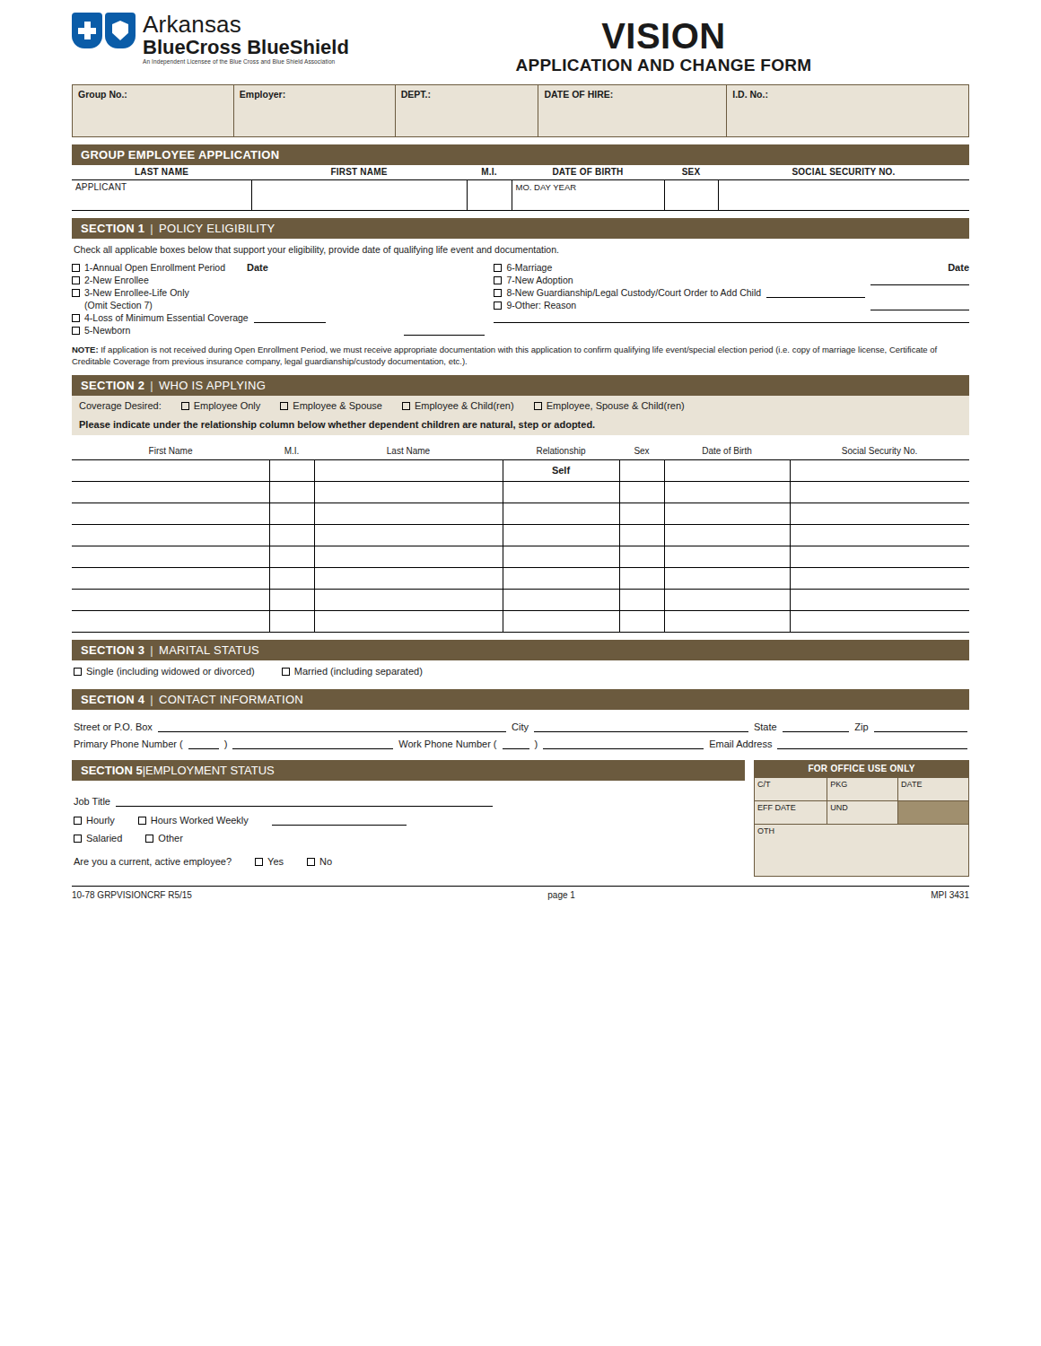Arkansas
BlueCross BlueShield
An Independent Licensee of the Blue Cross and Blue Shield Association
VISION
APPLICATION AND CHANGE FORM
| Group No.: | Employer: | DEPT.: | DATE OF HIRE: | I.D. No.: |
GROUP EMPLOYEE APPLICATION
| LAST NAME | FIRST NAME | M.I. | DATE OF BIRTH | SEX | SOCIAL SECURITY NO. |
| --- | --- | --- | --- | --- | --- |
| APPLICANT | | | MO. DAY YEAR | | |
SECTION 1|POLICY ELIGIBILITY
Check all applicable boxes below that support your eligibility, provide date of qualifying life event and documentation.
1-Annual Open Enrollment Period Date
2-New Enrollee
3-New Enrollee-Life Only
(Omit Section 7)
4-Loss of Minimum Essential Coverage
5-Newborn
6-Marriage Date
7-New Adoption
8-New Guardianship/Legal Custody/Court Order to Add Child
9-Other: Reason
NOTE: If application is not received during Open Enrollment Period, we must receive appropriate documentation with this application to confirm qualifying life event/special election period (i.e. copy of marriage license, Certificate of Creditable Coverage from previous insurance company, legal guardianship/custody documentation, etc.).
SECTION 2|WHO IS APPLYING
Coverage Desired: Employee Only Employee & Spouse Employee & Child(ren) Employee, Spouse & Child(ren)
Please indicate under the relationship column below whether dependent children are natural, step or adopted.
| First Name | M.I. | Last Name | Relationship | Sex | Date of Birth | Social Security No. |
| --- | --- | --- | --- | --- | --- | --- |
| | | | Self | | | |
SECTION 3|MARITAL STATUS
Single (including widowed or divorced) Married (including separated)
SECTION 4|CONTACT INFORMATION
Street or P.O. Box City State Zip
Primary Phone Number ( ) Work Phone Number ( ) Email Address
SECTION 5|EMPLOYMENT STATUS
Job Title
Hourly Hours Worked Weekly
Salaried Other
Are you a current, active employee? Yes No
FOR OFFICE USE ONLY
| C/T | PKG | DATE |
| EFF DATE | UND | |
| OTH |
10-78 GRPVISIONCRF R5/15
page 1
MPI 3431